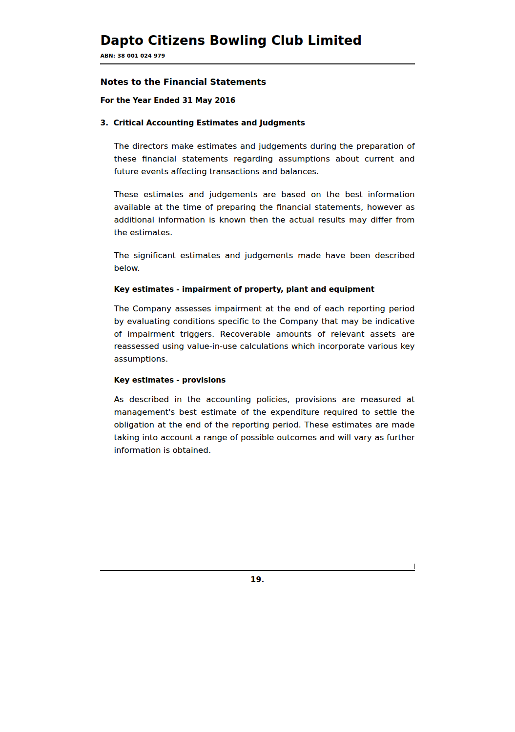Dapto Citizens Bowling Club Limited
ABN: 38 001 024 979
Notes to the Financial Statements
For the Year Ended 31 May 2016
3. Critical Accounting Estimates and Judgments
The directors make estimates and judgements during the preparation of these financial statements regarding assumptions about current and future events affecting transactions and balances.
These estimates and judgements are based on the best information available at the time of preparing the financial statements, however as additional information is known then the actual results may differ from the estimates.
The significant estimates and judgements made have been described below.
Key estimates - impairment of property, plant and equipment
The Company assesses impairment at the end of each reporting period by evaluating conditions specific to the Company that may be indicative of impairment triggers. Recoverable amounts of relevant assets are reassessed using value-in-use calculations which incorporate various key assumptions.
Key estimates - provisions
As described in the accounting policies, provisions are measured at management's best estimate of the expenditure required to settle the obligation at the end of the reporting period. These estimates are made taking into account a range of possible outcomes and will vary as further information is obtained.
19.